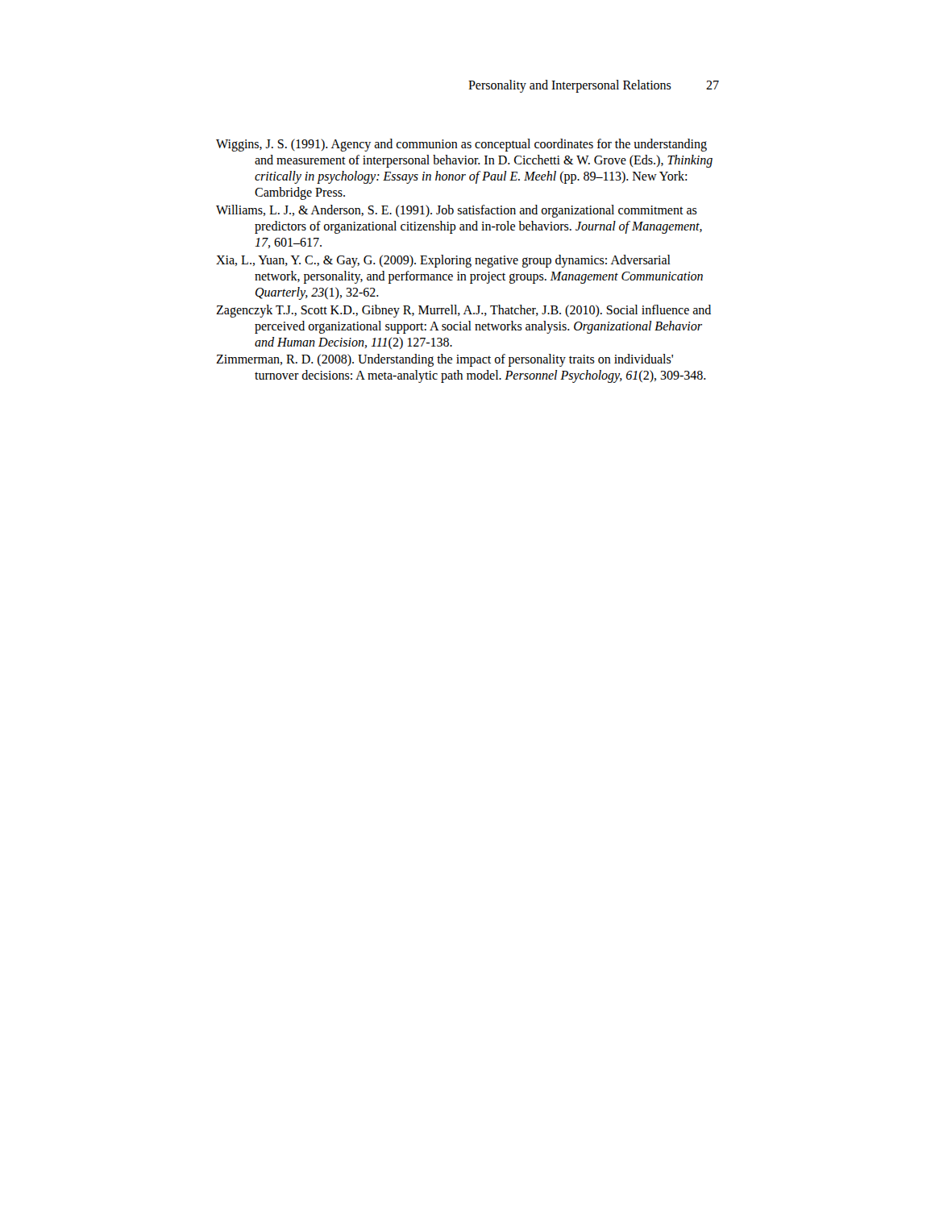Personality and Interpersonal Relations27
Wiggins, J. S. (1991). Agency and communion as conceptual coordinates for the understanding and measurement of interpersonal behavior. In D. Cicchetti & W. Grove (Eds.), Thinking critically in psychology: Essays in honor of Paul E. Meehl (pp. 89–113). New York: Cambridge Press.
Williams, L. J., & Anderson, S. E. (1991). Job satisfaction and organizational commitment as predictors of organizational citizenship and in-role behaviors. Journal of Management, 17, 601–617.
Xia, L., Yuan, Y. C., & Gay, G. (2009). Exploring negative group dynamics: Adversarial network, personality, and performance in project groups. Management Communication Quarterly, 23(1), 32-62.
Zagenczyk T.J., Scott K.D., Gibney R, Murrell, A.J., Thatcher, J.B. (2010). Social influence and perceived organizational support: A social networks analysis. Organizational Behavior and Human Decision, 111(2) 127-138.
Zimmerman, R. D. (2008). Understanding the impact of personality traits on individuals' turnover decisions: A meta-analytic path model. Personnel Psychology, 61(2), 309-348.